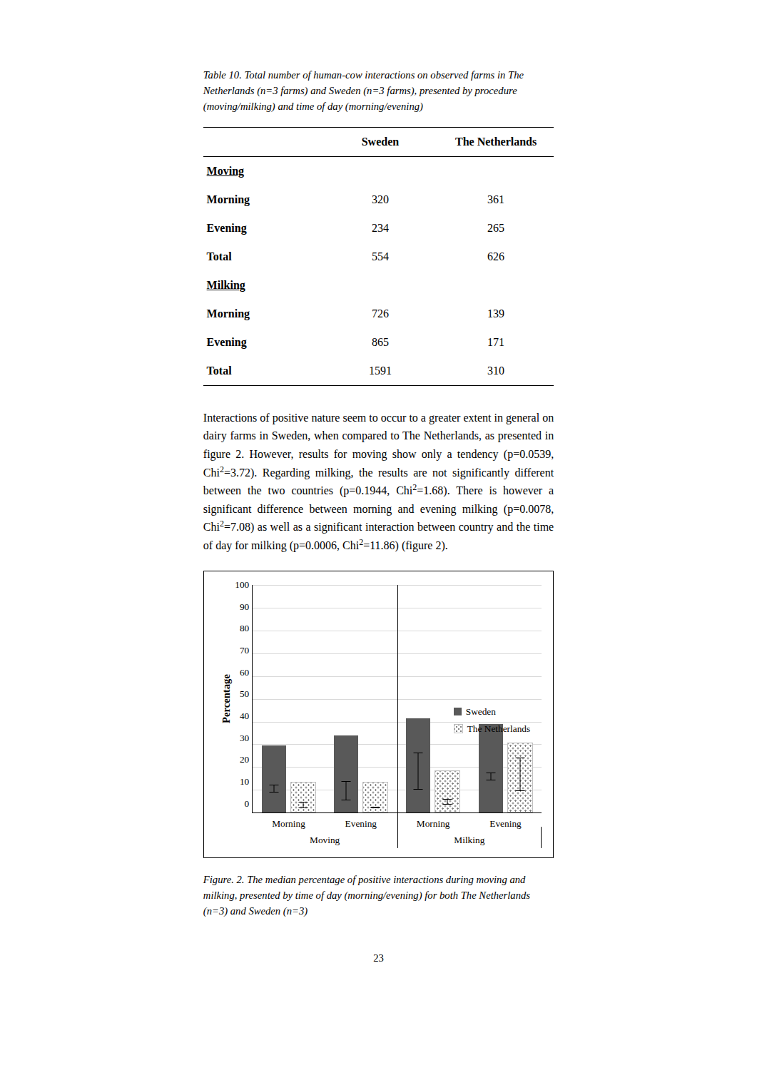Table 10. Total number of human-cow interactions on observed farms in The Netherlands (n=3 farms) and Sweden (n=3 farms), presented by procedure (moving/milking) and time of day (morning/evening)
| | Sweden | The Netherlands |
| --- | --- | --- |
| Moving | | |
| Morning | 320 | 361 |
| Evening | 234 | 265 |
| Total | 554 | 626 |
| Milking | | |
| Morning | 726 | 139 |
| Evening | 865 | 171 |
| Total | 1591 | 310 |
Interactions of positive nature seem to occur to a greater extent in general on dairy farms in Sweden, when compared to The Netherlands, as presented in figure 2. However, results for moving show only a tendency (p=0.0539, Chi2=3.72). Regarding milking, the results are not significantly different between the two countries (p=0.1944, Chi2=1.68). There is however a significant difference between morning and evening milking (p=0.0078, Chi2=7.08) as well as a significant interaction between country and the time of day for milking (p=0.0006, Chi2=11.86) (figure 2).
Percentage
100 90 80 70 60 50 40 30 20 10 0
Morning
Evening
Morning
Evening
Moving
Milking
Sweden
The Netherlands
Figure. 2. The median percentage of positive interactions during moving and milking, presented by time of day (morning/evening) for both The Netherlands (n=3) and Sweden (n=3)
23